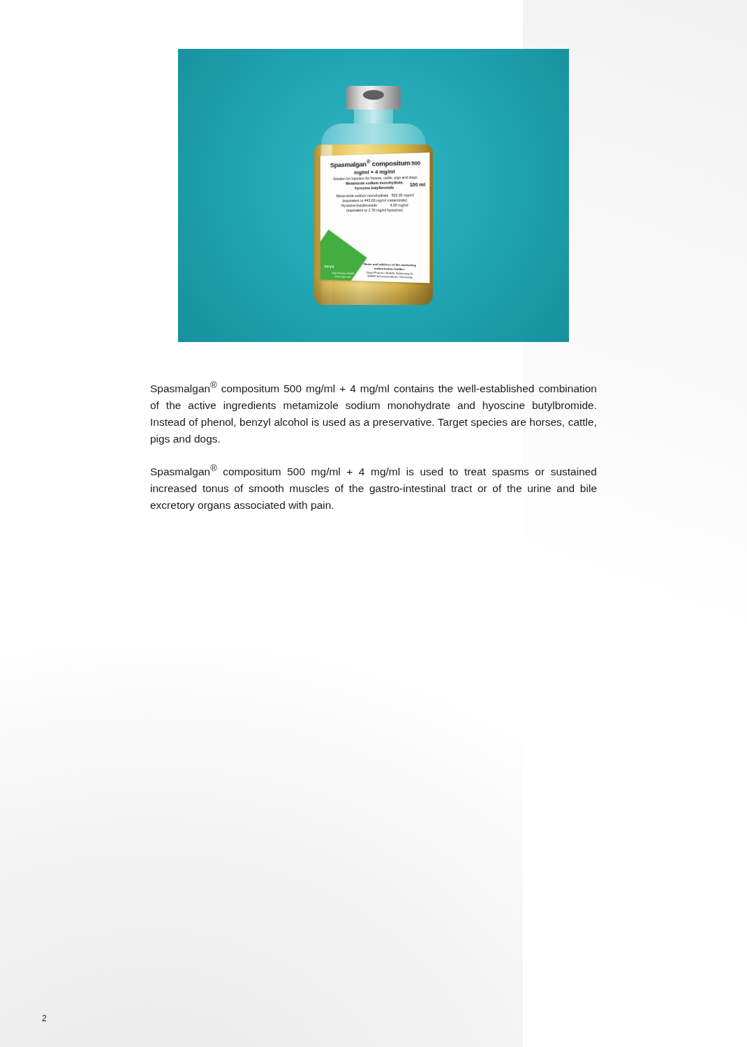Spasmalgan® compositum 500 mg/ml + 4 mg/ml Solution for injection for horses, cattle, pigs and dogs Metamizole sodium monohydrate, hyoscine butylbromide 100 ml Metamizole sodium monohydrate 500.00 mg/ml (equivalent to 443.00 mg/ml metamizole) Hyoscine butylbromide 4.00 mg/ml (equivalent to 2.76 mg/ml hyoscine) veyx Veyx-Pharma GmbH
www.veyx.com Name and address of the marketing
authorisation holder:
Veyx-Pharma GmbH, Söhreweg 6,
34639 Schwarzenborn, Germany
Spasmalgan® compositum 500 mg/ml + 4 mg/ml contains the well-established combination of the active ingredients metamizole sodium monohydrate and hyoscine butylbromide. Instead of phenol, benzyl alcohol is used as a preservative. Target species are horses, cattle, pigs and dogs.
Spasmalgan® compositum 500 mg/ml + 4 mg/ml is used to treat spasms or sustained increased tonus of smooth muscles of the gastro-intestinal tract or of the urine and bile excretory organs associated with pain.
2